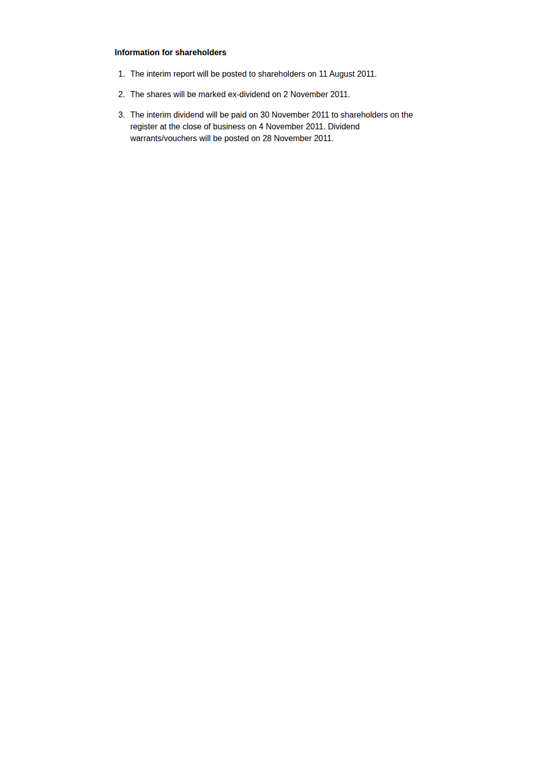Information for shareholders
The interim report will be posted to shareholders on 11 August 2011.
The shares will be marked ex-dividend on 2 November 2011.
The interim dividend will be paid on 30 November 2011 to shareholders on the register at the close of business on 4 November 2011. Dividend warrants/vouchers will be posted on 28 November 2011.